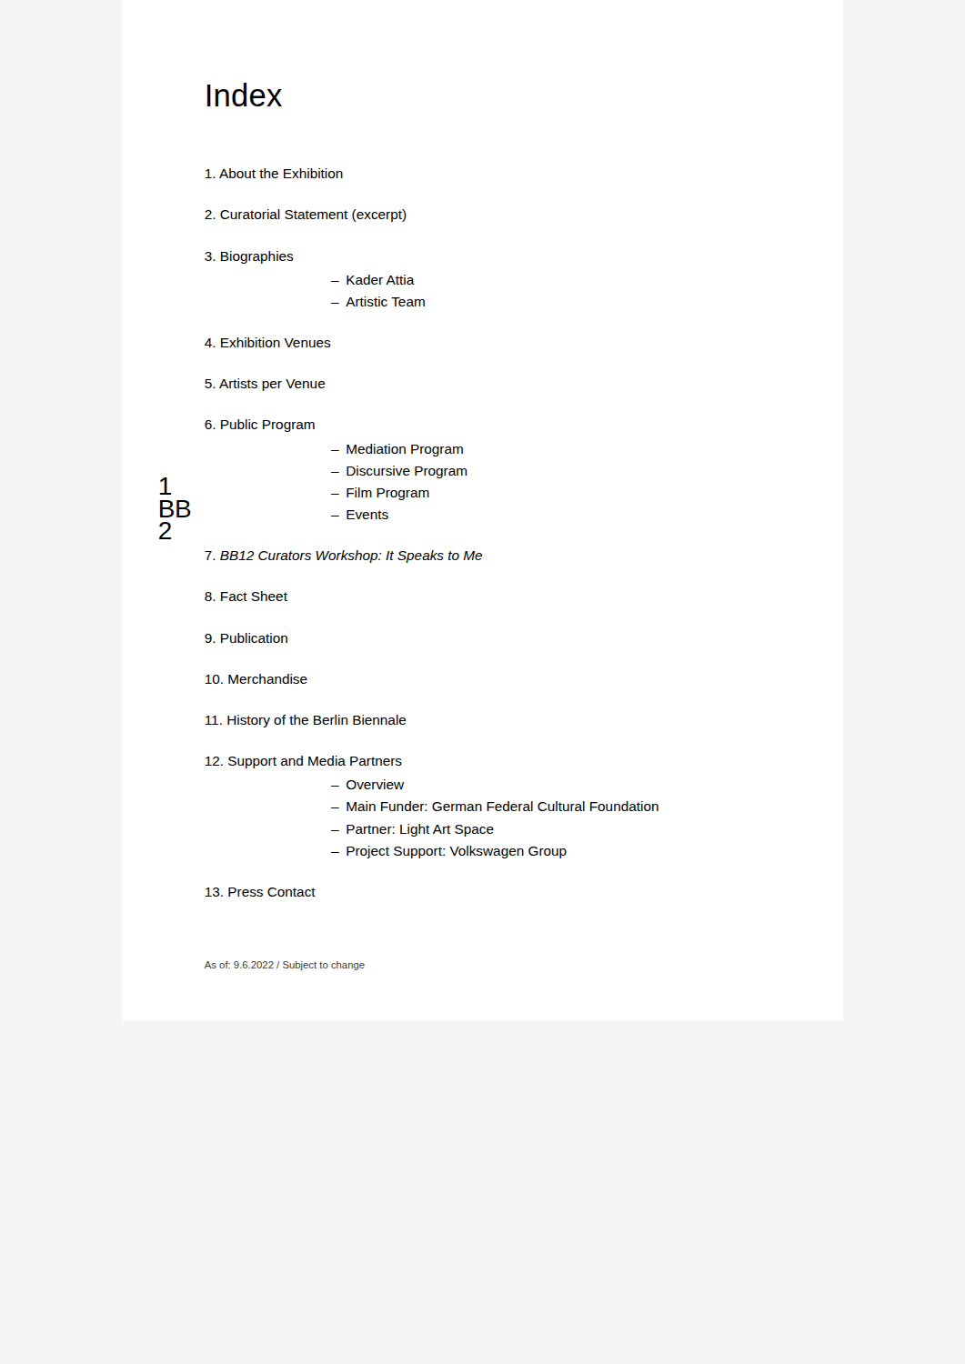1 BB 2
Index
1. About the Exhibition
2. Curatorial Statement (excerpt)
3. Biographies
–Kader Attia
–Artistic Team
4. Exhibition Venues
5. Artists per Venue
6. Public Program
–Mediation Program
–Discursive Program
–Film Program
–Events
7. BB12 Curators Workshop: It Speaks to Me
8. Fact Sheet
9. Publication
10. Merchandise
11. History of the Berlin Biennale
12. Support and Media Partners
–Overview
–Main Funder: German Federal Cultural Foundation
–Partner: Light Art Space
–Project Support: Volkswagen Group
13. Press Contact
As of: 9.6.2022 / Subject to change